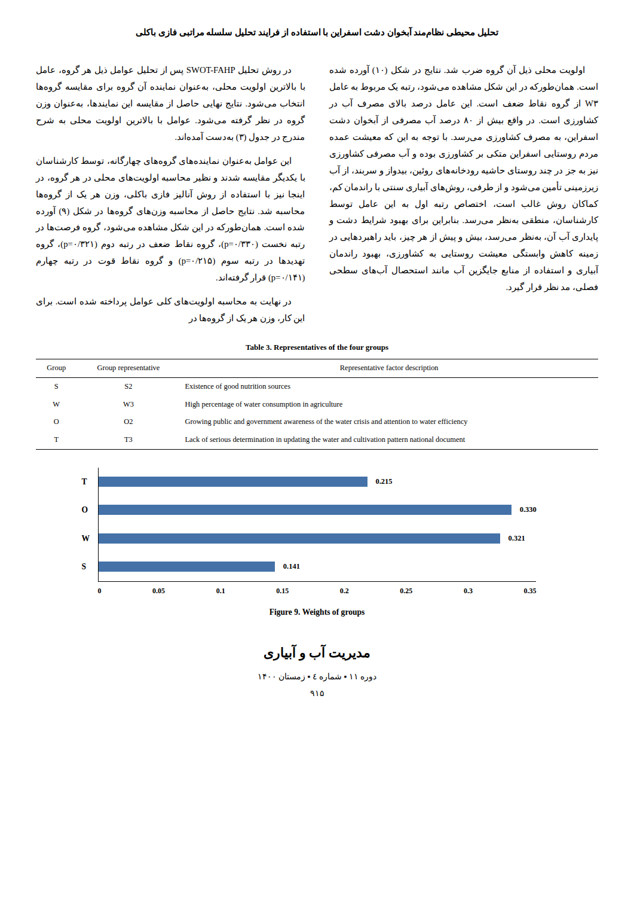تحلیل محیطی نظام‌مند آبخوان دشت اسفراین با استفاده از فرایند تحلیل سلسله مراتبی فازی باکلی
اولویت محلی ذیل آن گروه ضرب شد. نتایج در شکل (۱۰) آورده شده است. همان‌طورکه در این شکل مشاهده می‌شود، رتبه یک مربوط به عامل W۳ از گروه نقاط ضعف است. این عامل درصد بالای مصرف آب در کشاورزی است. در واقع بیش از ۸۰ درصد آب مصرفی از آبخوان دشت اسفراین، به مصرف کشاورزی می‌رسد. با توجه به این که معیشت عمده مردم روستایی اسفراین متکی بر کشاورزی بوده و آب مصرفی کشاورزی نیز به جز در چند روستای حاشیه رودخانه‌های روئین، بیدواز و سربند، از آب زیرزمینی تأمین می‌شود و از طرفی، روش‌های آبیاری سنتی با راندمان کم، کماکان روش غالب است، اختصاص رتبه اول به این عامل توسط کارشناسان، منطقی به‌نظر می‌رسد. بنابراین برای بهبود شرایط دشت و پایداری آب آن، به‌نظر می‌رسد، بیش و پیش از هر چیز، باید راهبردهایی در زمینه کاهش وابستگی معیشت روستایی به کشاورزی، بهبود راندمان آبیاری و استفاده از منابع جایگزین آب مانند استحصال آب‌های سطحی فصلی، مد نظر قرار گیرد.
در روش تحلیل SWOT-FAHP پس از تحلیل عوامل ذیل هر گروه، عامل با بالاترین اولویت محلی، به‌عنوان نماینده آن گروه برای مقایسه گروه‌ها انتخاب می‌شود. نتایج نهایی حاصل از مقایسه این نمایندها، به‌عنوان وزن گروه در نظر گرفته می‌شود. عوامل با بالاترین اولویت محلی به شرح مندرج در جدول (۳) به‌دست آمده‌اند.
این عوامل به‌عنوان نماینده‌های گروه‌های چهارگانه، توسط کارشناسان با یکدیگر مقایسه شدند و نظیر محاسبه اولویت‌های محلی در هر گروه، در اینجا نیز با استفاده از روش آنالیز فازی باکلی، وزن هر یک از گروه‌ها محاسبه شد. نتایج حاصل از محاسبه وزن‌های گروه‌ها در شکل (۹) آورده شده است. همان‌طورکه در این شکل مشاهده می‌شود، گروه فرصت‌ها در رتبه نخست (p=۰/۳۳۰)، گروه نقاط ضعف در رتبه دوم (p=۰/۳۲۱)، گروه تهدیدها در رتبه سوم (p=۰/۲۱۵) و گروه نقاط قوت در رتبه چهارم (p=۰/۱۴۱) قرار گرفته‌اند.
در نهایت به محاسبه اولویت‌های کلی عوامل پرداخته شده است. برای این کار، وزن هر یک از گروه‌ها در
Table 3. Representatives of the four groups
| Group | Group representative | Representative factor description |
| --- | --- | --- |
| S | S2 | Existence of good nutrition sources |
| W | W3 | High percentage of water consumption in agriculture |
| O | O2 | Growing public and government awareness of the water crisis and attention to water efficiency |
| T | T3 | Lack of serious determination in updating the water and cultivation pattern national document |
T
0.215
O
0.330
W
0.321
S
0.141
0 0.05 0.1 0.15 0.2 0.25 0.3 0.35
Figure 9. Weights of groups
مدیریت آب و آبیاری
دوره ۱۱ ▪ شماره ٤ ▪ زمستان ۱۴۰۰
۹۱۵